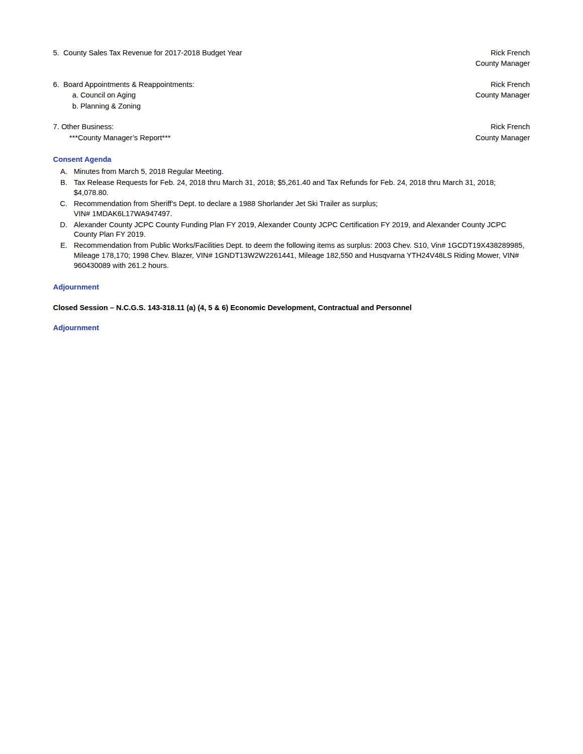5. County Sales Tax Revenue for 2017-2018 Budget Year
Rick French
County Manager
6. Board Appointments & Reappointments:
Rick French
a. Council on Aging
County Manager
b. Planning & Zoning
7. Other Business:
Rick French
***County Manager’s Report***
County Manager
Consent Agenda
Minutes from March 5, 2018 Regular Meeting.
Tax Release Requests for Feb. 24, 2018 thru March 31, 2018; $5,261.40 and Tax Refunds for Feb. 24, 2018 thru March 31, 2018; $4,078.80.
Recommendation from Sheriff’s Dept. to declare a 1988 Shorlander Jet Ski Trailer as surplus;
VIN# 1MDAK6L17WA947497.
Alexander County JCPC County Funding Plan FY 2019, Alexander County JCPC Certification FY 2019, and Alexander County JCPC County Plan FY 2019.
Recommendation from Public Works/Facilities Dept. to deem the following items as surplus: 2003 Chev. S10, Vin# 1GCDT19X438289985, Mileage 178,170; 1998 Chev. Blazer, VIN# 1GNDT13W2W2261441, Mileage 182,550 and Husqvarna YTH24V48LS Riding Mower, VIN# 960430089 with 261.2 hours.
Adjournment
Closed Session – N.C.G.S. 143-318.11 (a) (4, 5 & 6) Economic Development, Contractual and Personnel
Adjournment